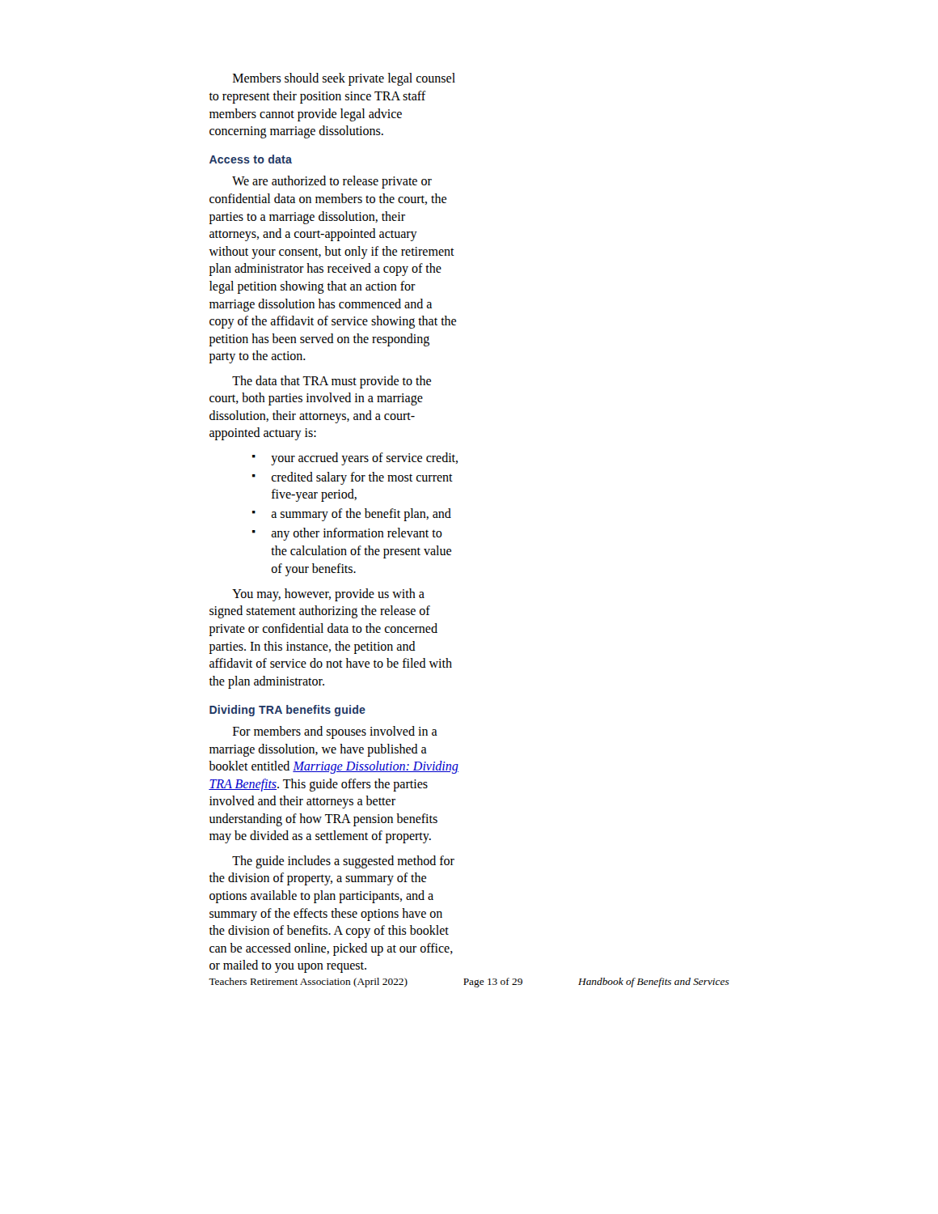Members should seek private legal counsel to represent their position since TRA staff members cannot provide legal advice concerning marriage dissolutions.
Access to data
We are authorized to release private or confidential data on members to the court, the parties to a marriage dissolution, their attorneys, and a court-appointed actuary without your consent, but only if the retirement plan administrator has received a copy of the legal petition showing that an action for marriage dissolution has commenced and a copy of the affidavit of service showing that the petition has been served on the responding party to the action.
The data that TRA must provide to the court, both parties involved in a marriage dissolution, their attorneys, and a court-appointed actuary is:
your accrued years of service credit,
credited salary for the most current five-year period,
a summary of the benefit plan, and
any other information relevant to the calculation of the present value of your benefits.
You may, however, provide us with a signed statement authorizing the release of private or confidential data to the concerned parties. In this instance, the petition and affidavit of service do not have to be filed with the plan administrator.
Dividing TRA benefits guide
For members and spouses involved in a marriage dissolution, we have published a booklet entitled Marriage Dissolution: Dividing TRA Benefits. This guide offers the parties involved and their attorneys a better understanding of how TRA pension benefits may be divided as a settlement of property.
The guide includes a suggested method for the division of property, a summary of the options available to plan participants, and a summary of the effects these options have on the division of benefits. A copy of this booklet can be accessed online, picked up at our office, or mailed to you upon request.
Teachers Retirement Association (April 2022) Page 13 of 29 Handbook of Benefits and Services